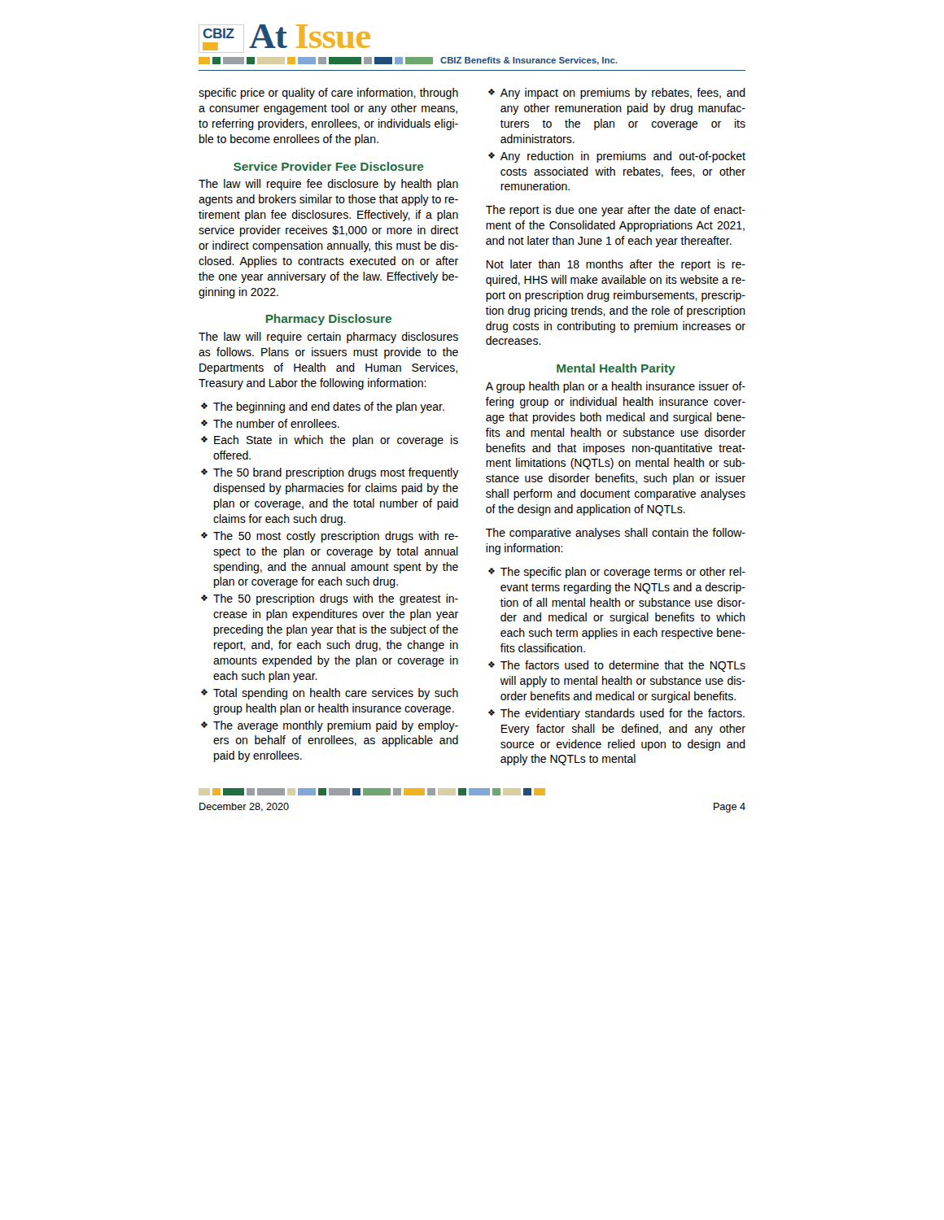CBIZ At Issue
CBIZ Benefits & Insurance Services, Inc.
specific price or quality of care information, through a consumer engagement tool or any other means, to referring providers, enrollees, or individuals eligible to become enrollees of the plan.
Service Provider Fee Disclosure
The law will require fee disclosure by health plan agents and brokers similar to those that apply to retirement plan fee disclosures. Effectively, if a plan service provider receives $1,000 or more in direct or indirect compensation annually, this must be disclosed. Applies to contracts executed on or after the one year anniversary of the law. Effectively beginning in 2022.
Pharmacy Disclosure
The law will require certain pharmacy disclosures as follows. Plans or issuers must provide to the Departments of Health and Human Services, Treasury and Labor the following information:
The beginning and end dates of the plan year.
The number of enrollees.
Each State in which the plan or coverage is offered.
The 50 brand prescription drugs most frequently dispensed by pharmacies for claims paid by the plan or coverage, and the total number of paid claims for each such drug.
The 50 most costly prescription drugs with respect to the plan or coverage by total annual spending, and the annual amount spent by the plan or coverage for each such drug.
The 50 prescription drugs with the greatest increase in plan expenditures over the plan year preceding the plan year that is the subject of the report, and, for each such drug, the change in amounts expended by the plan or coverage in each such plan year.
Total spending on health care services by such group health plan or health insurance coverage.
The average monthly premium paid by employers on behalf of enrollees, as applicable and paid by enrollees.
Any impact on premiums by rebates, fees, and any other remuneration paid by drug manufacturers to the plan or coverage or its administrators.
Any reduction in premiums and out-of-pocket costs associated with rebates, fees, or other remuneration.
The report is due one year after the date of enactment of the Consolidated Appropriations Act 2021, and not later than June 1 of each year thereafter.
Not later than 18 months after the report is required, HHS will make available on its website a report on prescription drug reimbursements, prescription drug pricing trends, and the role of prescription drug costs in contributing to premium increases or decreases.
Mental Health Parity
A group health plan or a health insurance issuer offering group or individual health insurance coverage that provides both medical and surgical benefits and mental health or substance use disorder benefits and that imposes non-quantitative treatment limitations (NQTLs) on mental health or substance use disorder benefits, such plan or issuer shall perform and document comparative analyses of the design and application of NQTLs.
The comparative analyses shall contain the following information:
The specific plan or coverage terms or other relevant terms regarding the NQTLs and a description of all mental health or substance use disorder and medical or surgical benefits to which each such term applies in each respective benefits classification.
The factors used to determine that the NQTLs will apply to mental health or substance use disorder benefits and medical or surgical benefits.
The evidentiary standards used for the factors. Every factor shall be defined, and any other source or evidence relied upon to design and apply the NQTLs to mental
December 28, 2020 Page 4